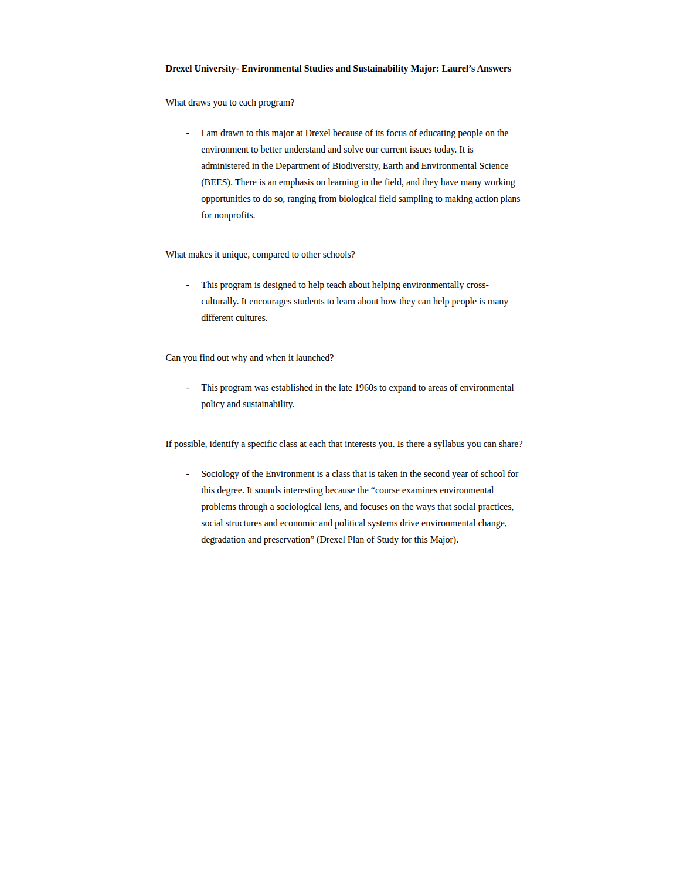Drexel University- Environmental Studies and Sustainability Major: Laurel’s Answers
What draws you to each program?
I am drawn to this major at Drexel because of its focus of educating people on the environment to better understand and solve our current issues today. It is administered in the Department of Biodiversity, Earth and Environmental Science (BEES). There is an emphasis on learning in the field, and they have many working opportunities to do so, ranging from biological field sampling to making action plans for nonprofits.
What makes it unique, compared to other schools?
This program is designed to help teach about helping environmentally cross-culturally. It encourages students to learn about how they can help people is many different cultures.
Can you find out why and when it launched?
This program was established in the late 1960s to expand to areas of environmental policy and sustainability.
If possible, identify a specific class at each that interests you. Is there a syllabus you can share?
Sociology of the Environment is a class that is taken in the second year of school for this degree. It sounds interesting because the “course examines environmental problems through a sociological lens, and focuses on the ways that social practices, social structures and economic and political systems drive environmental change, degradation and preservation” (Drexel Plan of Study for this Major).